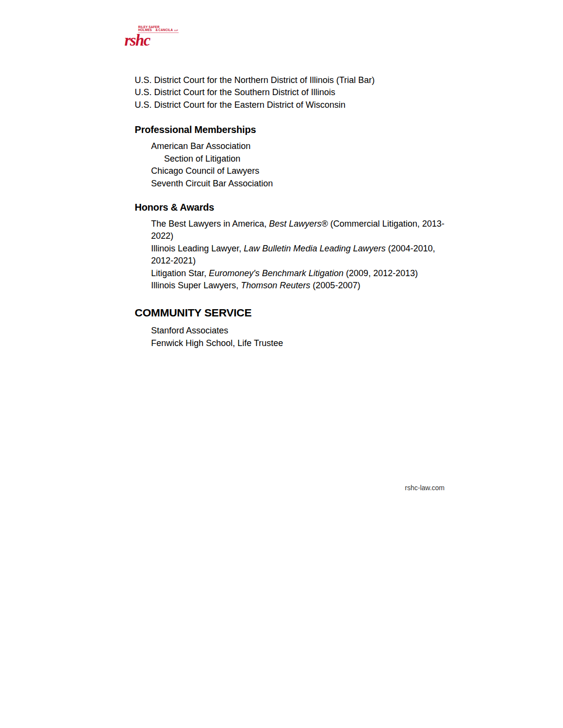RILEY SAFER HOLMES & CANCILA LLP rshc
U.S. District Court for the Northern District of Illinois (Trial Bar)
U.S. District Court for the Southern District of Illinois
U.S. District Court for the Eastern District of Wisconsin
Professional Memberships
American Bar Association
Section of Litigation
Chicago Council of Lawyers
Seventh Circuit Bar Association
Honors & Awards
The Best Lawyers in America, Best Lawyers® (Commercial Litigation, 2013-2022)
Illinois Leading Lawyer, Law Bulletin Media Leading Lawyers (2004-2010, 2012-2021)
Litigation Star, Euromoney's Benchmark Litigation (2009, 2012-2013)
Illinois Super Lawyers, Thomson Reuters (2005-2007)
COMMUNITY SERVICE
Stanford Associates
Fenwick High School, Life Trustee
rshc-law.com